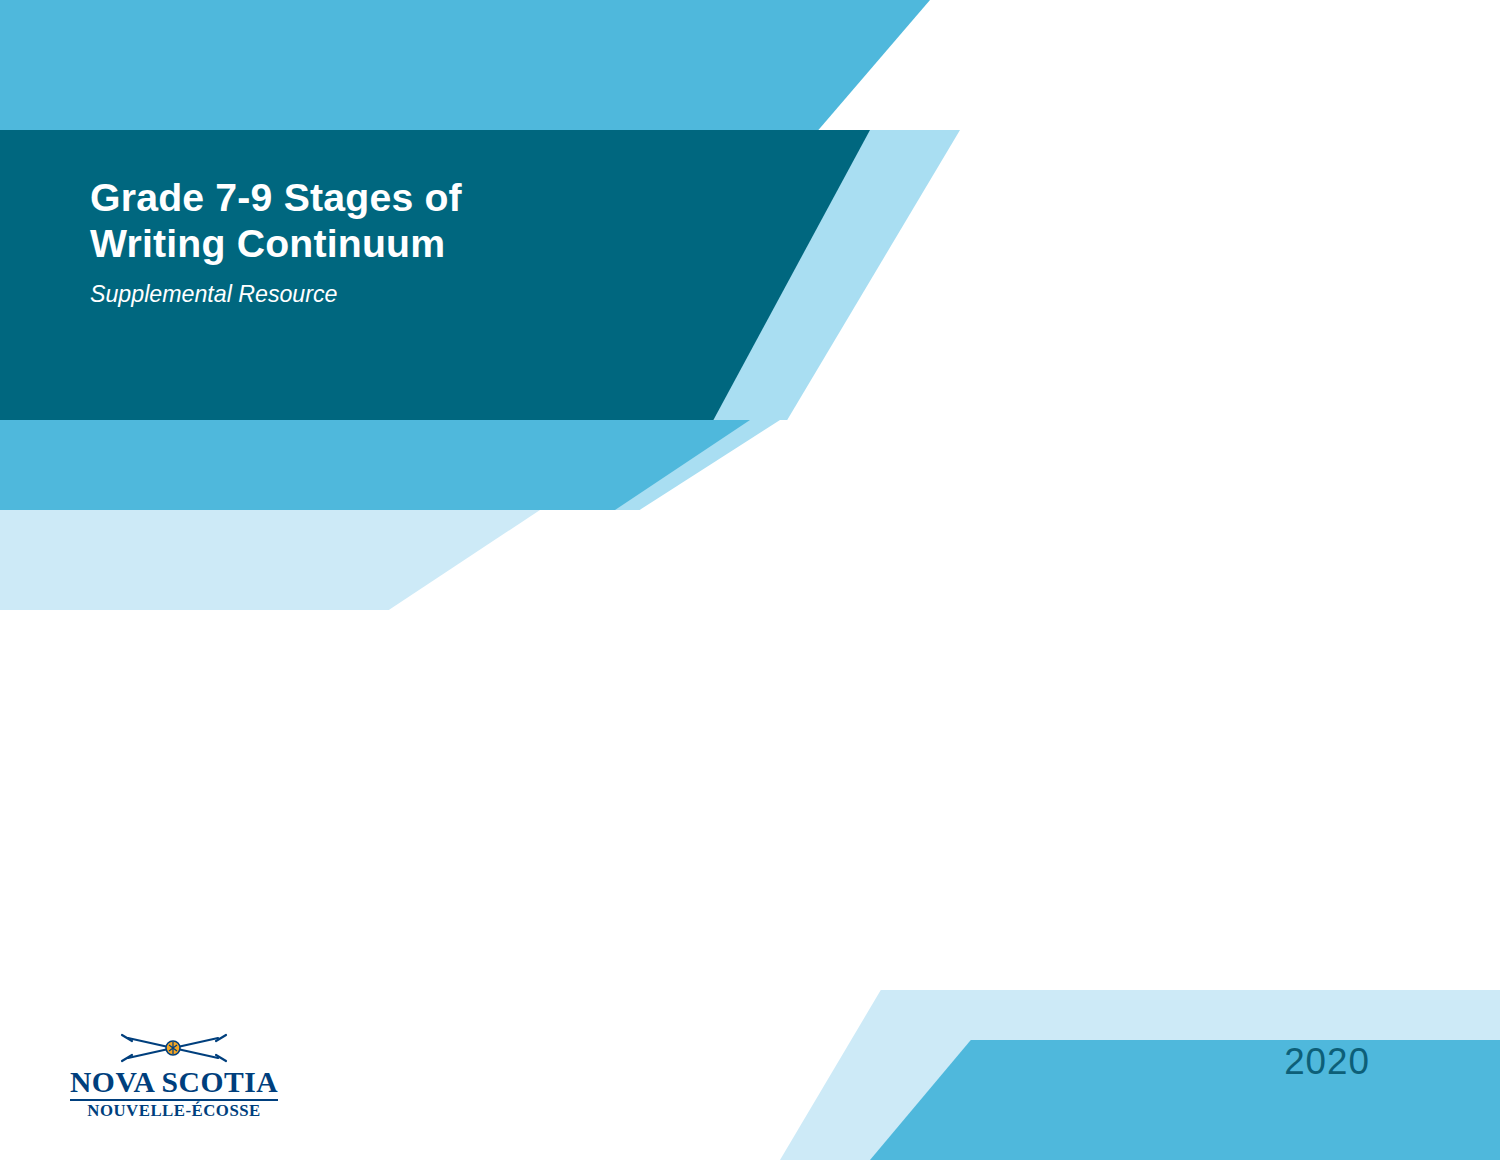Grade 7-9 Stages of Writing Continuum
Supplemental Resource
2020
NOVA SCOTIA NOUVELLE-ÉCOSSE